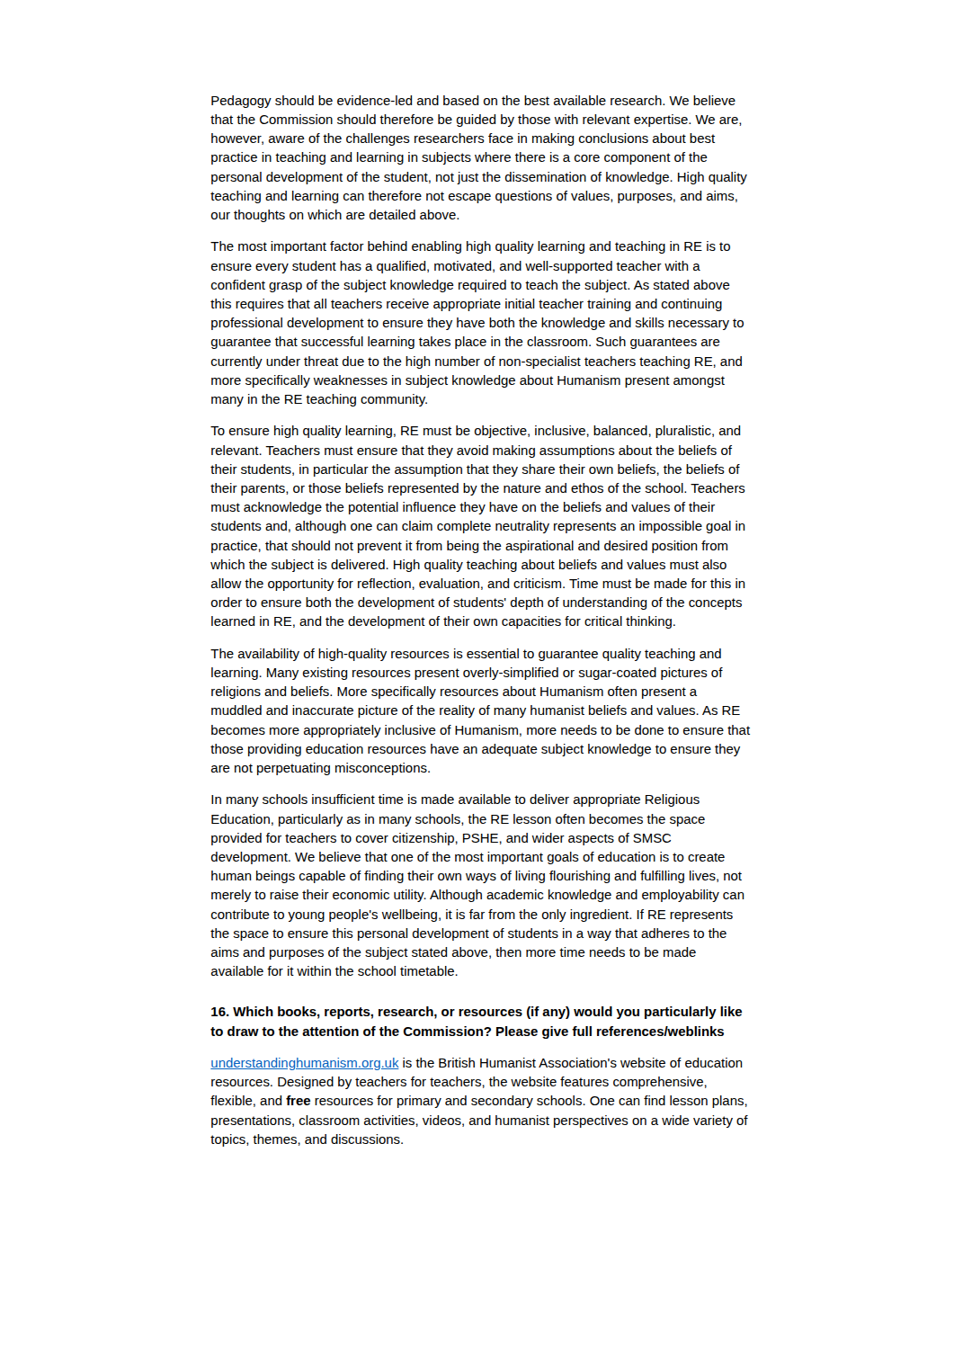Pedagogy should be evidence-led and based on the best available research. We believe that the Commission should therefore be guided by those with relevant expertise. We are, however, aware of the challenges researchers face in making conclusions about best practice in teaching and learning in subjects where there is a core component of the personal development of the student, not just the dissemination of knowledge. High quality teaching and learning can therefore not escape questions of values, purposes, and aims, our thoughts on which are detailed above.
The most important factor behind enabling high quality learning and teaching in RE is to ensure every student has a qualified, motivated, and well-supported teacher with a confident grasp of the subject knowledge required to teach the subject. As stated above this requires that all teachers receive appropriate initial teacher training and continuing professional development to ensure they have both the knowledge and skills necessary to guarantee that successful learning takes place in the classroom. Such guarantees are currently under threat due to the high number of non-specialist teachers teaching RE, and more specifically weaknesses in subject knowledge about Humanism present amongst many in the RE teaching community.
To ensure high quality learning, RE must be objective, inclusive, balanced, pluralistic, and relevant. Teachers must ensure that they avoid making assumptions about the beliefs of their students, in particular the assumption that they share their own beliefs, the beliefs of their parents, or those beliefs represented by the nature and ethos of the school. Teachers must acknowledge the potential influence they have on the beliefs and values of their students and, although one can claim complete neutrality represents an impossible goal in practice, that should not prevent it from being the aspirational and desired position from which the subject is delivered. High quality teaching about beliefs and values must also allow the opportunity for reflection, evaluation, and criticism. Time must be made for this in order to ensure both the development of students' depth of understanding of the concepts learned in RE, and the development of their own capacities for critical thinking.
The availability of high-quality resources is essential to guarantee quality teaching and learning. Many existing resources present overly-simplified or sugar-coated pictures of religions and beliefs. More specifically resources about Humanism often present a muddled and inaccurate picture of the reality of many humanist beliefs and values. As RE becomes more appropriately inclusive of Humanism, more needs to be done to ensure that those providing education resources have an adequate subject knowledge to ensure they are not perpetuating misconceptions.
In many schools insufficient time is made available to deliver appropriate Religious Education, particularly as in many schools, the RE lesson often becomes the space provided for teachers to cover citizenship, PSHE, and wider aspects of SMSC development. We believe that one of the most important goals of education is to create human beings capable of finding their own ways of living flourishing and fulfilling lives, not merely to raise their economic utility. Although academic knowledge and employability can contribute to young people's wellbeing, it is far from the only ingredient. If RE represents the space to ensure this personal development of students in a way that adheres to the aims and purposes of the subject stated above, then more time needs to be made available for it within the school timetable.
16. Which books, reports, research, or resources (if any) would you particularly like to draw to the attention of the Commission? Please give full references/weblinks
understandinghumanism.org.uk is the British Humanist Association's website of education resources. Designed by teachers for teachers, the website features comprehensive, flexible, and free resources for primary and secondary schools. One can find lesson plans, presentations, classroom activities, videos, and humanist perspectives on a wide variety of topics, themes, and discussions.